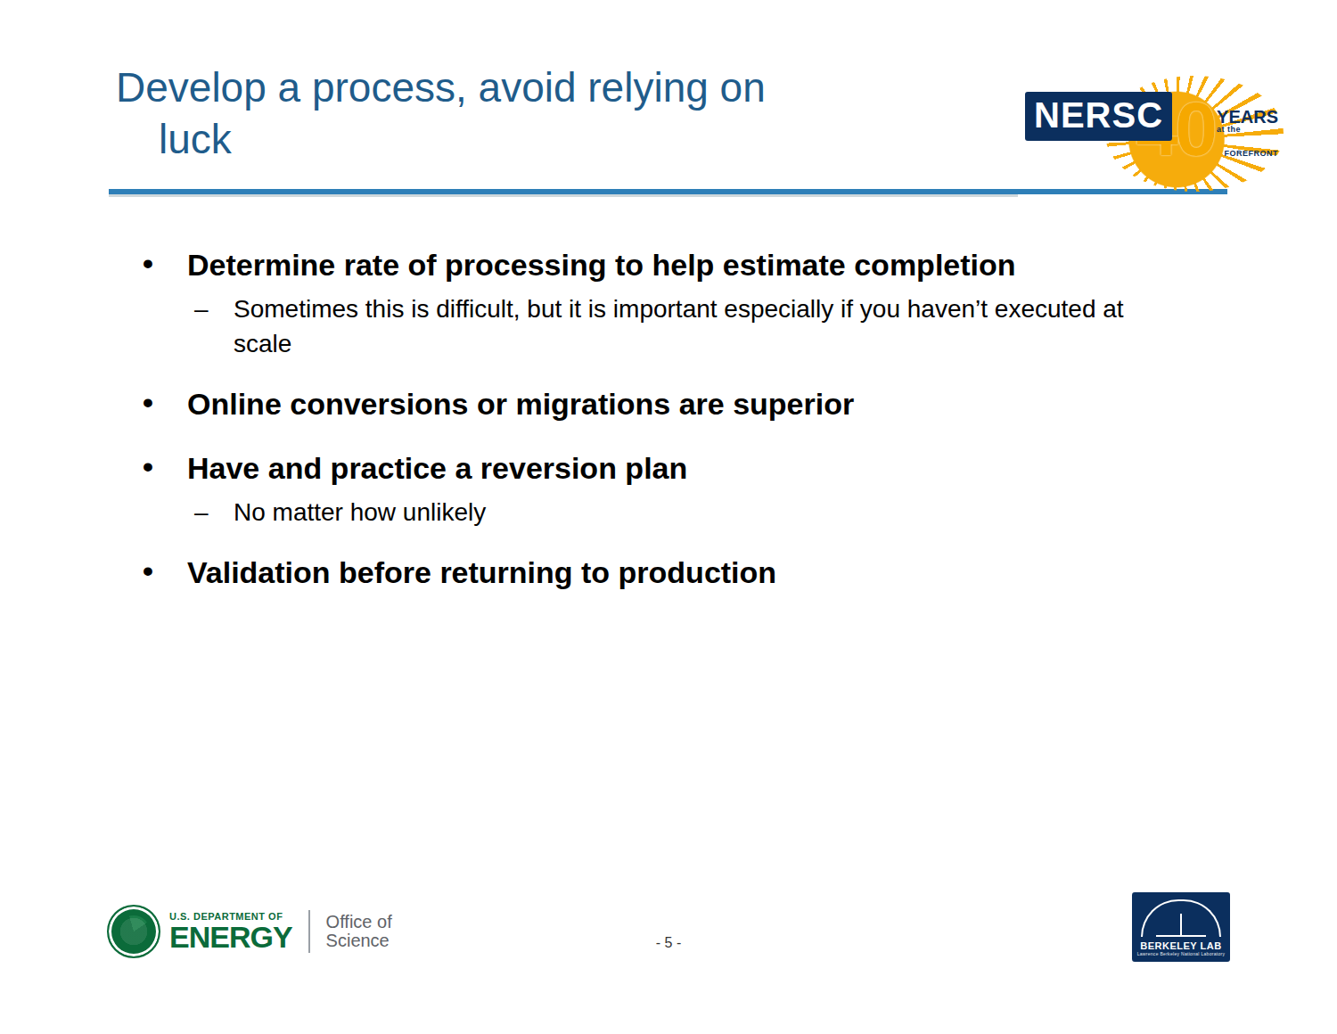Develop a process, avoid relying on luck
40
NERSC
YEARSat the
FOREFRONT
Determine rate of processing to help estimate completion
Sometimes this is difficult, but it is important especially if you haven’t executed at scale
Online conversions or migrations are superior
Have and practice a reversion plan
No matter how unlikely
Validation before returning to production
U.S. DEPARTMENT OF
ENERGY
Office of Science
- 5 -
BERKELEY LAB
Lawrence Berkeley National Laboratory